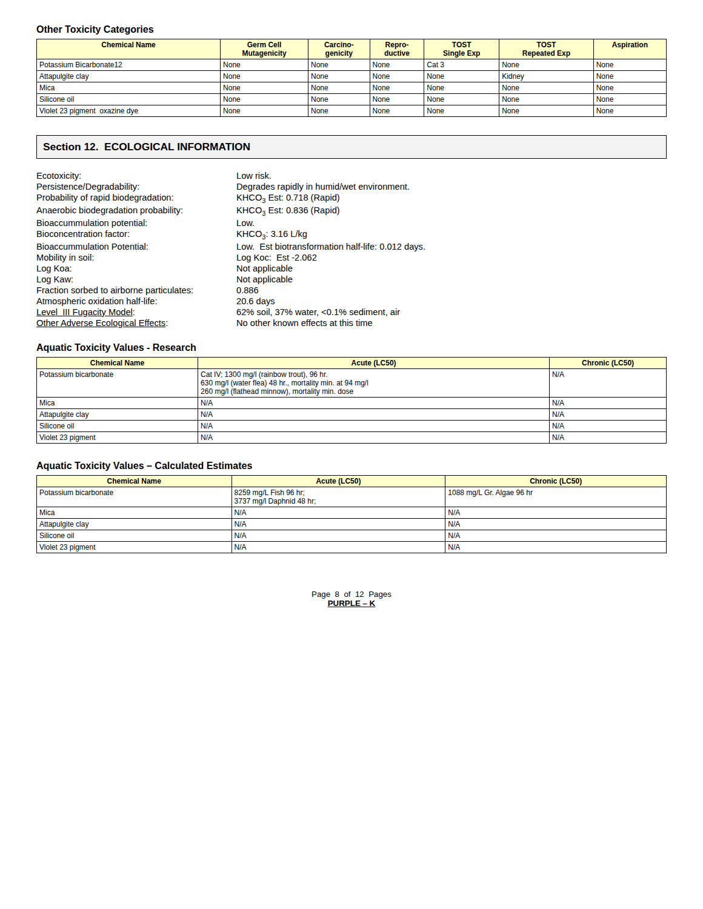Other Toxicity Categories
| Chemical Name | Germ Cell Mutagenicity | Carcino- genicity | Repro- ductive | TOST Single Exp | TOST Repeated Exp | Aspiration |
| --- | --- | --- | --- | --- | --- | --- |
| Potassium Bicarbonate12 | None | None | None | Cat 3 | None | None |
| Attapulgite clay | None | None | None | None | Kidney | None |
| Mica | None | None | None | None | None | None |
| Silicone oil | None | None | None | None | None | None |
| Violet 23 pigment oxazine dye | None | None | None | None | None | None |
Section 12. ECOLOGICAL INFORMATION
Ecotoxicity: Low risk.
Persistence/Degradability: Degrades rapidly in humid/wet environment.
Probability of rapid biodegradation: KHCO3 Est: 0.718 (Rapid)
Anaerobic biodegradation probability: KHCO3 Est: 0.836 (Rapid)
Bioaccummulation potential: Low.
Bioconcentration factor: KHCO3: 3.16 L/kg
Bioaccummulation Potential: Low. Est biotransformation half-life: 0.012 days.
Mobility in soil: Log Koc: Est -2.062
Log Koa: Not applicable
Log Kaw: Not applicable
Fraction sorbed to airborne particulates: 0.886
Atmospheric oxidation half-life: 20.6 days
Level III Fugacity Model: 62% soil, 37% water, <0.1% sediment, air
Other Adverse Ecological Effects: No other known effects at this time
Aquatic Toxicity Values - Research
| Chemical Name | Acute (LC50) | Chronic (LC50) |
| --- | --- | --- |
| Potassium bicarbonate | Cat IV; 1300 mg/l (rainbow trout), 96 hr. 630 mg/l (water flea) 48 hr., mortality min. at 94 mg/l 260 mg/l (flathead minnow), mortality min. dose | N/A |
| Mica | N/A | N/A |
| Attapulgite clay | N/A | N/A |
| Silicone oil | N/A | N/A |
| Violet 23 pigment | N/A | N/A |
Aquatic Toxicity Values – Calculated Estimates
| Chemical Name | Acute (LC50) | Chronic (LC50) |
| --- | --- | --- |
| Potassium bicarbonate | 8259 mg/L Fish 96 hr; 3737 mg/l Daphnid 48 hr; | 1088 mg/L Gr. Algae 96 hr |
| Mica | N/A | N/A |
| Attapulgite clay | N/A | N/A |
| Silicone oil | N/A | N/A |
| Violet 23 pigment | N/A | N/A |
Page 8 of 12 Pages
PURPLE – K